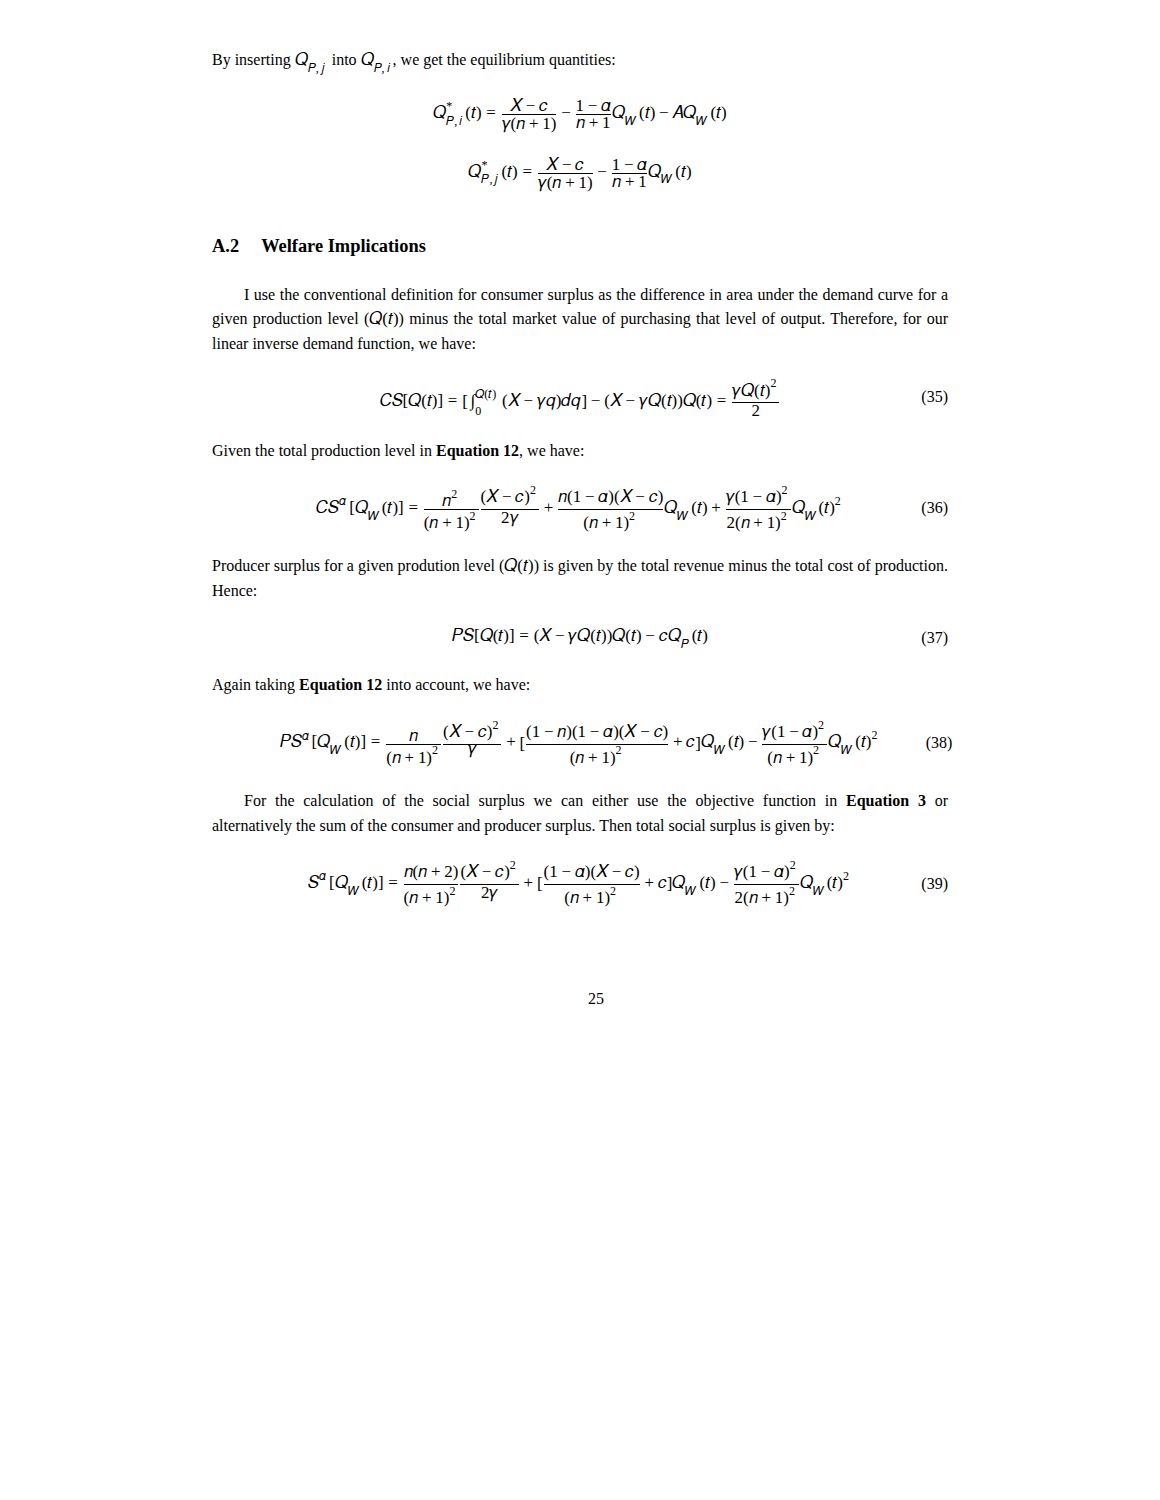By inserting QP,j into QP,i, we get the equilibrium quantities:
QP,i* (t) = X−cγ(n+1) − 1−αn+1 QW(t) − A QW(t)
QP,j* (t) = X−cγ(n+1) − 1−αn+1 QW(t)
A.2 Welfare Implications
I use the conventional definition for consumer surplus as the difference in area under the demand curve for a given production level (Q(t)) minus the total market value of purchasing that level of output. Therefore, for our linear inverse demand function, we have:
CS[Q(t)] = [ ∫0Q(t) (X−γq)dq ] − (X−γQ(t)) Q(t) = γQ(t)22
(35)
Given the total production level in Equation 12, we have:
CSα [QW(t)] = n2(n+1)2 (X−c)22γ + n(1−α)(X−c)(n+1)2 QW(t) + γ(1−α)22(n+1)2 QW(t)2
(36)
Producer surplus for a given prodution level (Q(t)) is given by the total revenue minus the total cost of production. Hence:
PS[Q(t)] = (X−γQ(t)) Q(t) − cQP(t)
(37)
Again taking Equation 12 into account, we have:
PSα [QW(t)] = n(n+1)2 (X−c)2γ + [ (1−n)(1−α)(X−c)(n+1)2 +c ] QW(t) − γ(1−α)2(n+1)2 QW(t)2
(38)
For the calculation of the social surplus we can either use the objective function in Equation 3 or alternatively the sum of the consumer and producer surplus. Then total social surplus is given by:
Sα [QW(t)] = n(n+2)(n+1)2 (X−c)22γ + [ (1−α)(X−c)(n+1)2 +c ] QW(t) − γ(1−α)22(n+1)2 QW(t)2
(39)
25